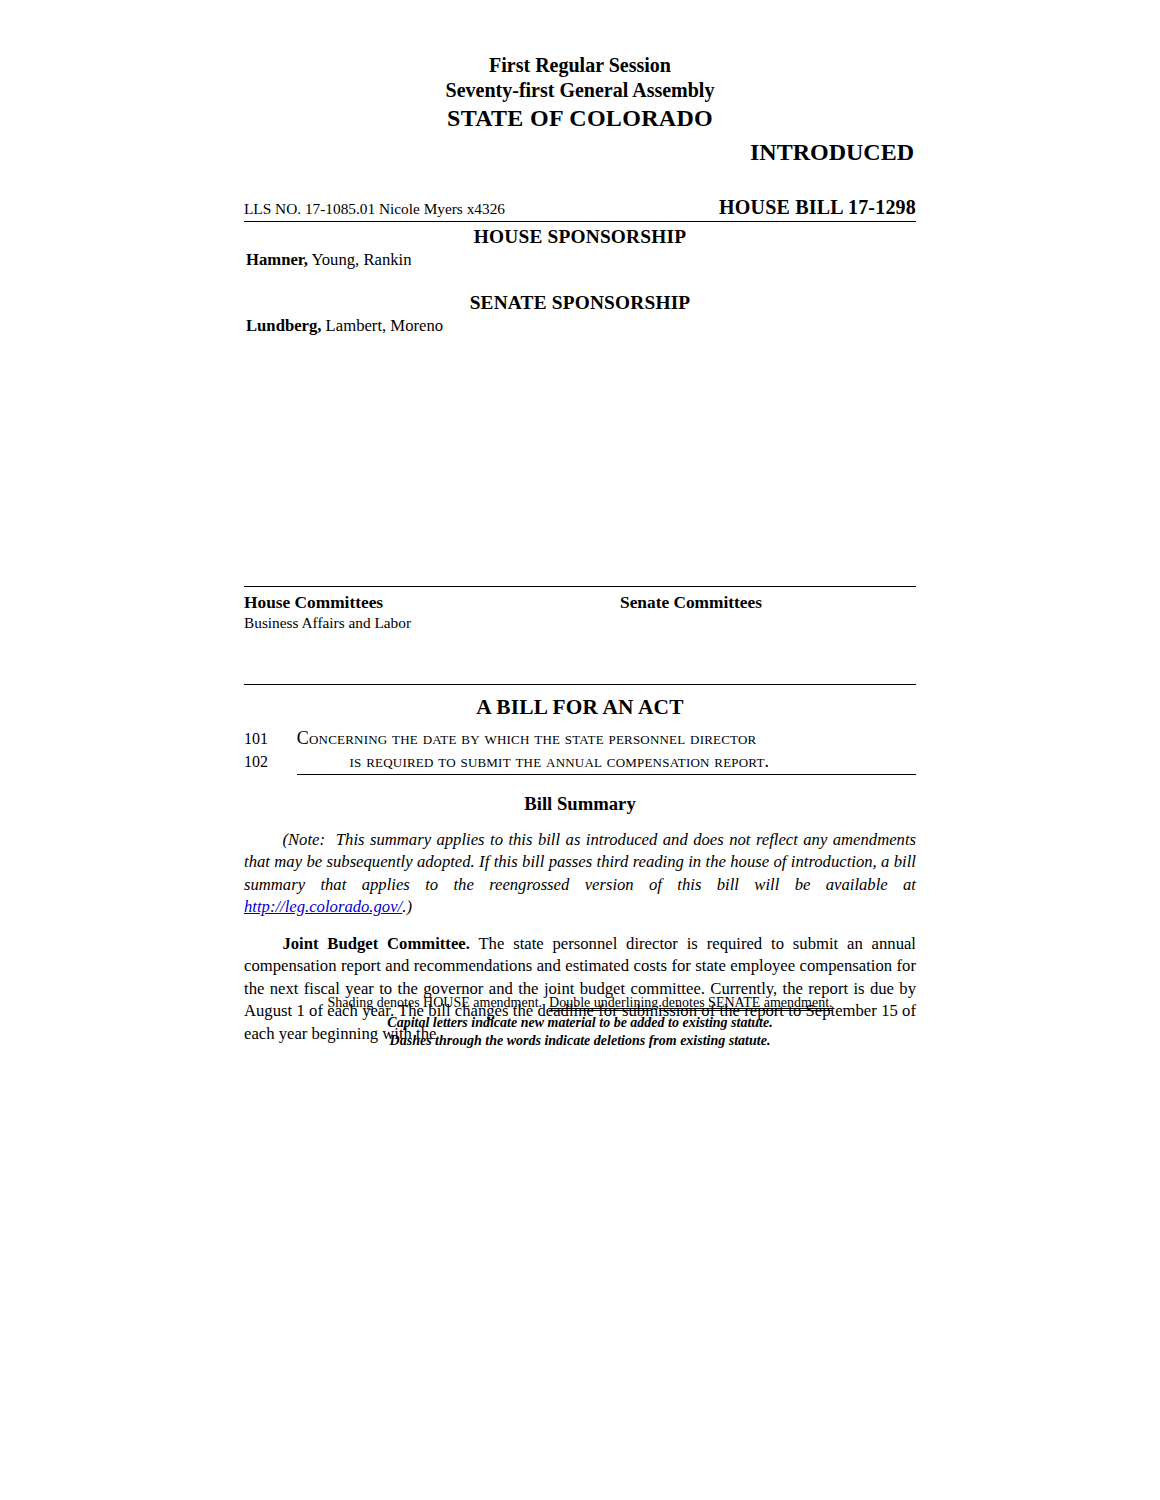First Regular Session
Seventy-first General Assembly
STATE OF COLORADO
INTRODUCED
LLS NO. 17-1085.01 Nicole Myers x4326
HOUSE BILL 17-1298
HOUSE SPONSORSHIP
Hamner, Young, Rankin
SENATE SPONSORSHIP
Lundberg, Lambert, Moreno
House Committees
Business Affairs and Labor
Senate Committees
A BILL FOR AN ACT
101
Concerning the date by which the state personnel director
102
is required to submit the annual compensation report.
Bill Summary
(Note: This summary applies to this bill as introduced and does not reflect any amendments that may be subsequently adopted. If this bill passes third reading in the house of introduction, a bill summary that applies to the reengrossed version of this bill will be available at http://leg.colorado.gov/.)
Joint Budget Committee. The state personnel director is required to submit an annual compensation report and recommendations and estimated costs for state employee compensation for the next fiscal year to the governor and the joint budget committee. Currently, the report is due by August 1 of each year. The bill changes the deadline for submission of the report to September 15 of each year beginning with the
Shading denotes HOUSE amendment. Double underlining denotes SENATE amendment.
Capital letters indicate new material to be added to existing statute.
Dashes through the words indicate deletions from existing statute.